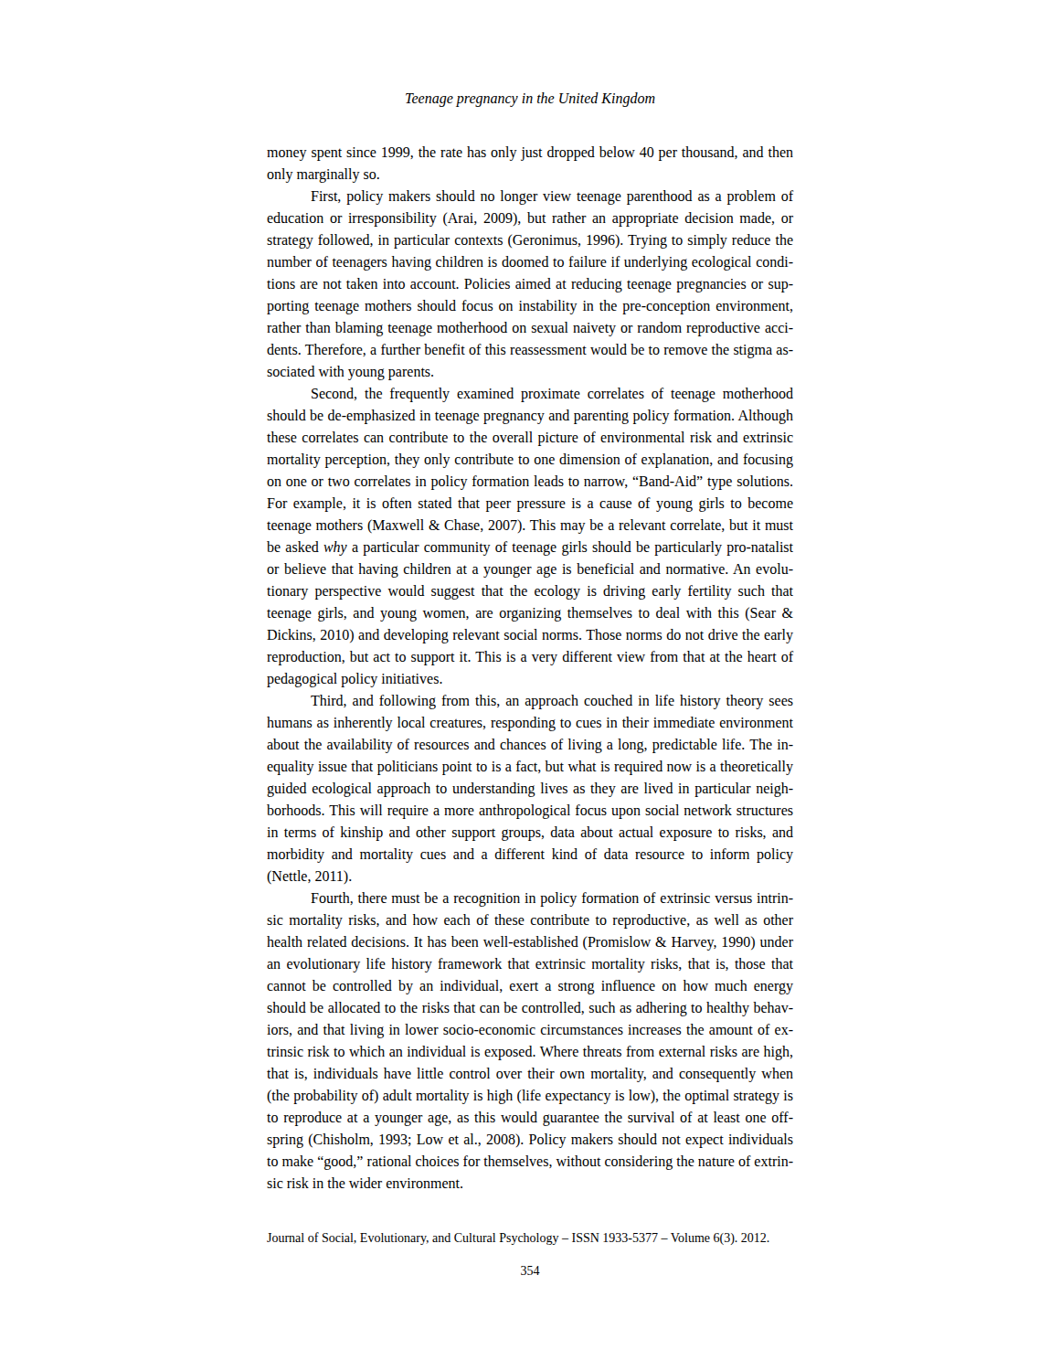Teenage pregnancy in the United Kingdom
money spent since 1999, the rate has only just dropped below 40 per thousand, and then only marginally so.
First, policy makers should no longer view teenage parenthood as a problem of education or irresponsibility (Arai, 2009), but rather an appropriate decision made, or strategy followed, in particular contexts (Geronimus, 1996). Trying to simply reduce the number of teenagers having children is doomed to failure if underlying ecological conditions are not taken into account. Policies aimed at reducing teenage pregnancies or supporting teenage mothers should focus on instability in the pre-conception environment, rather than blaming teenage motherhood on sexual naivety or random reproductive accidents. Therefore, a further benefit of this reassessment would be to remove the stigma associated with young parents.
Second, the frequently examined proximate correlates of teenage motherhood should be de-emphasized in teenage pregnancy and parenting policy formation. Although these correlates can contribute to the overall picture of environmental risk and extrinsic mortality perception, they only contribute to one dimension of explanation, and focusing on one or two correlates in policy formation leads to narrow, “Band-Aid” type solutions. For example, it is often stated that peer pressure is a cause of young girls to become teenage mothers (Maxwell & Chase, 2007). This may be a relevant correlate, but it must be asked why a particular community of teenage girls should be particularly pro-natalist or believe that having children at a younger age is beneficial and normative. An evolutionary perspective would suggest that the ecology is driving early fertility such that teenage girls, and young women, are organizing themselves to deal with this (Sear & Dickins, 2010) and developing relevant social norms. Those norms do not drive the early reproduction, but act to support it. This is a very different view from that at the heart of pedagogical policy initiatives.
Third, and following from this, an approach couched in life history theory sees humans as inherently local creatures, responding to cues in their immediate environment about the availability of resources and chances of living a long, predictable life. The inequality issue that politicians point to is a fact, but what is required now is a theoretically guided ecological approach to understanding lives as they are lived in particular neighborhoods. This will require a more anthropological focus upon social network structures in terms of kinship and other support groups, data about actual exposure to risks, and morbidity and mortality cues and a different kind of data resource to inform policy (Nettle, 2011).
Fourth, there must be a recognition in policy formation of extrinsic versus intrinsic mortality risks, and how each of these contribute to reproductive, as well as other health related decisions. It has been well-established (Promislow & Harvey, 1990) under an evolutionary life history framework that extrinsic mortality risks, that is, those that cannot be controlled by an individual, exert a strong influence on how much energy should be allocated to the risks that can be controlled, such as adhering to healthy behaviors, and that living in lower socio-economic circumstances increases the amount of extrinsic risk to which an individual is exposed. Where threats from external risks are high, that is, individuals have little control over their own mortality, and consequently when (the probability of) adult mortality is high (life expectancy is low), the optimal strategy is to reproduce at a younger age, as this would guarantee the survival of at least one offspring (Chisholm, 1993; Low et al., 2008). Policy makers should not expect individuals to make “good,” rational choices for themselves, without considering the nature of extrinsic risk in the wider environment.
Journal of Social, Evolutionary, and Cultural Psychology – ISSN 1933-5377 – Volume 6(3). 2012.
354